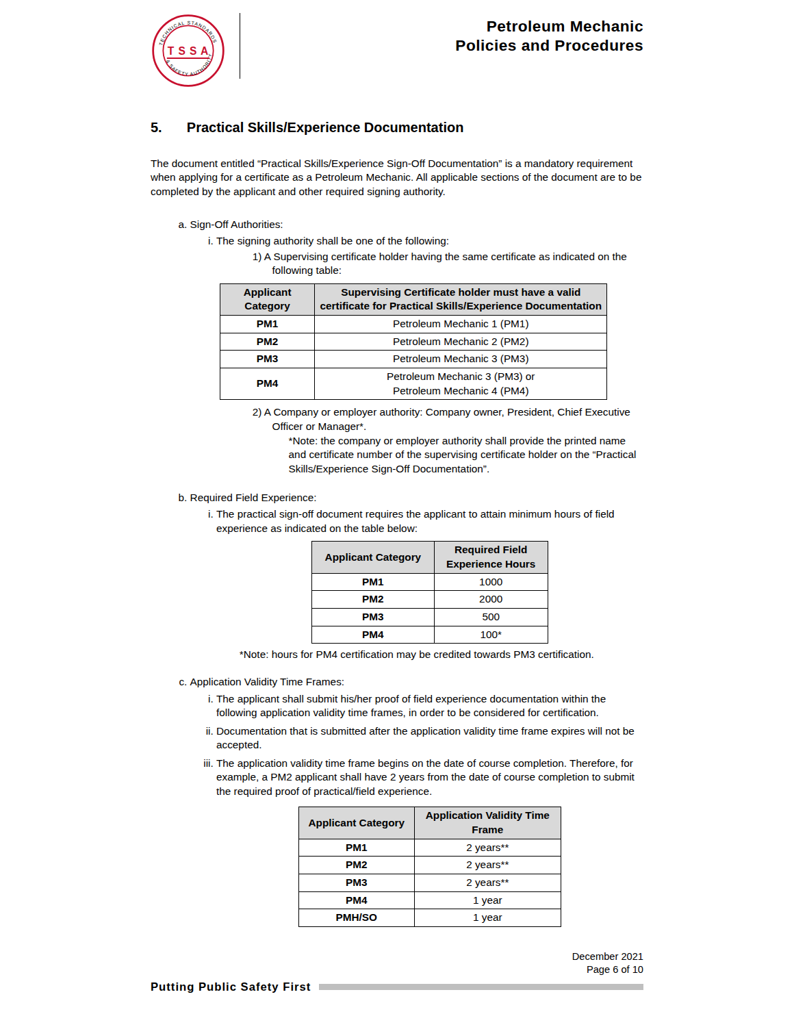TECHNICAL STANDARDS & SAFETY AUTHORITY T S S A
Petroleum Mechanic
Policies and Procedures
5. Practical Skills/Experience Documentation
The document entitled “Practical Skills/Experience Sign-Off Documentation” is a mandatory requirement when applying for a certificate as a Petroleum Mechanic. All applicable sections of the document are to be completed by the applicant and other required signing authority.
Sign-Off Authorities:
The signing authority shall be one of the following:
1) A Supervising certificate holder having the same certificate as indicated on the
following table:
| Applicant Category | Supervising Certificate holder must have a valid certificate for Practical Skills/Experience Documentation |
| --- | --- |
| PM1 | Petroleum Mechanic 1 (PM1) |
| PM2 | Petroleum Mechanic 2 (PM2) |
| PM3 | Petroleum Mechanic 3 (PM3) |
| PM4 | Petroleum Mechanic 3 (PM3) or Petroleum Mechanic 4 (PM4) |
2) A Company or employer authority: Company owner, President, Chief Executive
Officer or Manager*.
*Note: the company or employer authority shall provide the printed name and certificate number of the supervising certificate holder on the “Practical Skills/Experience Sign-Off Documentation”.
Required Field Experience:
The practical sign-off document requires the applicant to attain minimum hours of field experience as indicated on the table below:
| Applicant Category | Required Field Experience Hours |
| --- | --- |
| PM1 | 1000 |
| PM2 | 2000 |
| PM3 | 500 |
| PM4 | 100* |
*Note: hours for PM4 certification may be credited towards PM3 certification.
Application Validity Time Frames:
The applicant shall submit his/her proof of field experience documentation within the following application validity time frames, in order to be considered for certification.
Documentation that is submitted after the application validity time frame expires will not be accepted.
The application validity time frame begins on the date of course completion. Therefore, for example, a PM2 applicant shall have 2 years from the date of course completion to submit the required proof of practical/field experience.
| Applicant Category | Application Validity Time Frame |
| --- | --- |
| PM1 | 2 years** |
| PM2 | 2 years** |
| PM3 | 2 years** |
| PM4 | 1 year |
| PMH/SO | 1 year |
December 2021
Page 6 of 10
Putting Public Safety First